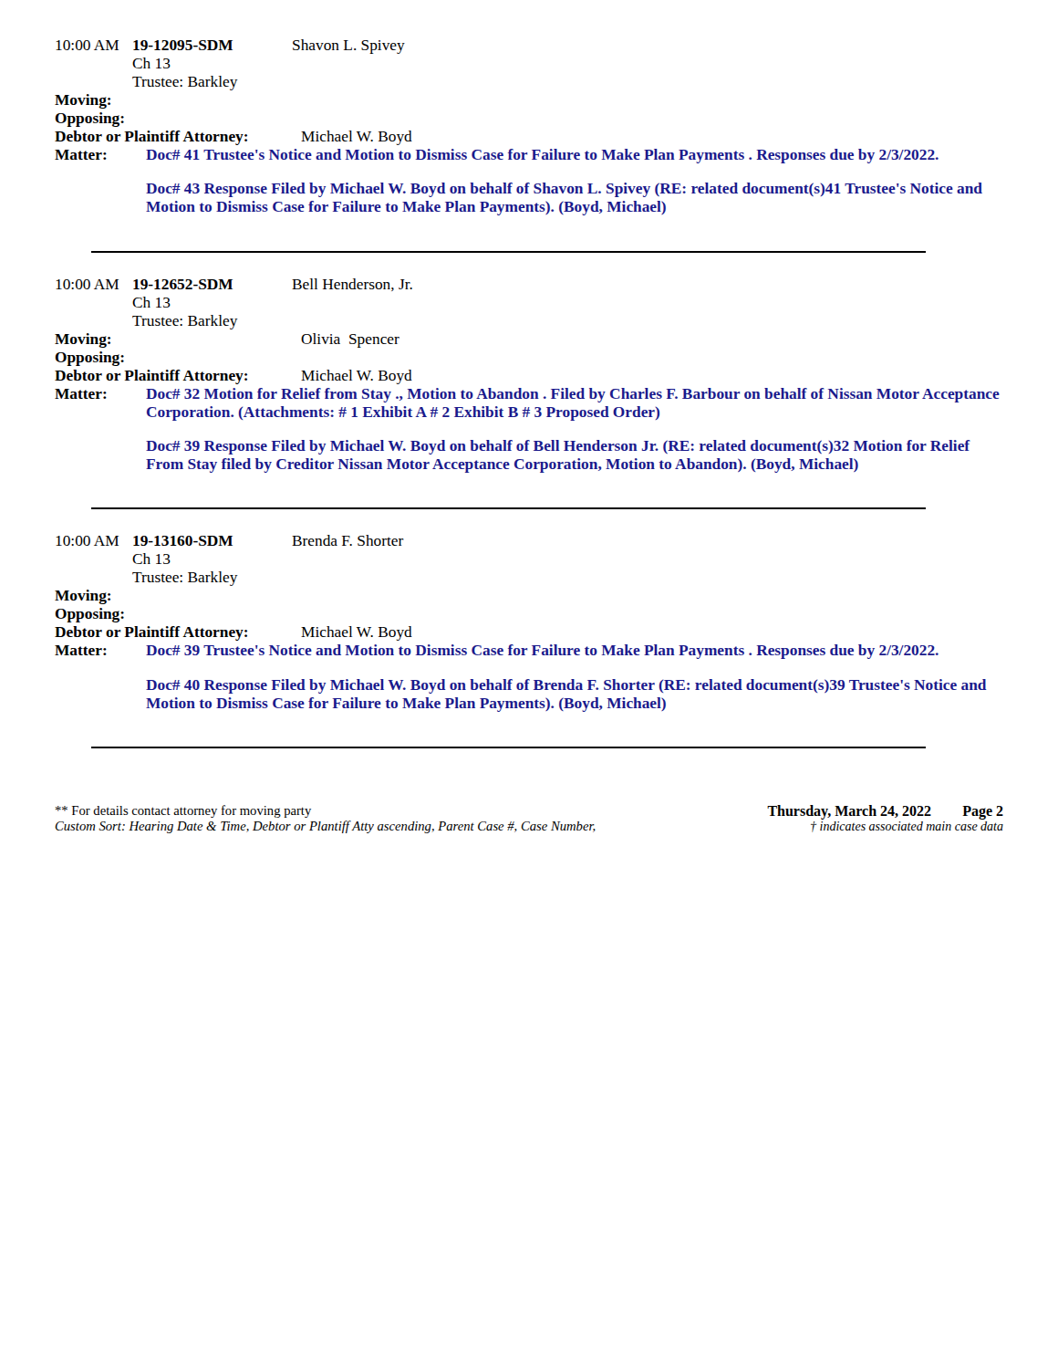| 10:00 AM | 19-12095-SDM | Shavon L. Spivey |
| | Ch 13 | |
| | Trustee: Barkley | |
| Moving: | |
| Opposing: | |
| Debtor or Plaintiff Attorney: | Michael W. Boyd |
| Matter: | Doc# 41 Trustee's Notice and Motion to Dismiss Case for Failure to Make Plan Payments . Responses due by 2/3/2022. Doc# 43 Response Filed by Michael W. Boyd on behalf of Shavon L. Spivey (RE: related document(s)41 Trustee's Notice and Motion to Dismiss Case for Failure to Make Plan Payments). (Boyd, Michael) |
| 10:00 AM | 19-12652-SDM | Bell Henderson, Jr. |
| | Ch 13 | |
| | Trustee: Barkley | |
| Moving: | Olivia Spencer |
| Opposing: | |
| Debtor or Plaintiff Attorney: | Michael W. Boyd |
| Matter: | Doc# 32 Motion for Relief from Stay ., Motion to Abandon . Filed by Charles F. Barbour on behalf of Nissan Motor Acceptance Corporation. (Attachments: # 1 Exhibit A # 2 Exhibit B # 3 Proposed Order) Doc# 39 Response Filed by Michael W. Boyd on behalf of Bell Henderson Jr. (RE: related document(s)32 Motion for Relief From Stay filed by Creditor Nissan Motor Acceptance Corporation, Motion to Abandon). (Boyd, Michael) |
| 10:00 AM | 19-13160-SDM | Brenda F. Shorter |
| | Ch 13 | |
| | Trustee: Barkley | |
| Moving: | |
| Opposing: | |
| Debtor or Plaintiff Attorney: | Michael W. Boyd |
| Matter: | Doc# 39 Trustee's Notice and Motion to Dismiss Case for Failure to Make Plan Payments . Responses due by 2/3/2022. Doc# 40 Response Filed by Michael W. Boyd on behalf of Brenda F. Shorter (RE: related document(s)39 Trustee's Notice and Motion to Dismiss Case for Failure to Make Plan Payments). (Boyd, Michael) |
** For details contact attorney for moving party
Custom Sort: Hearing Date & Time, Debtor or Plantiff Atty ascending, Parent Case #, Case Number,
Thursday, March 24, 2022 Page 2
† indicates associated main case data